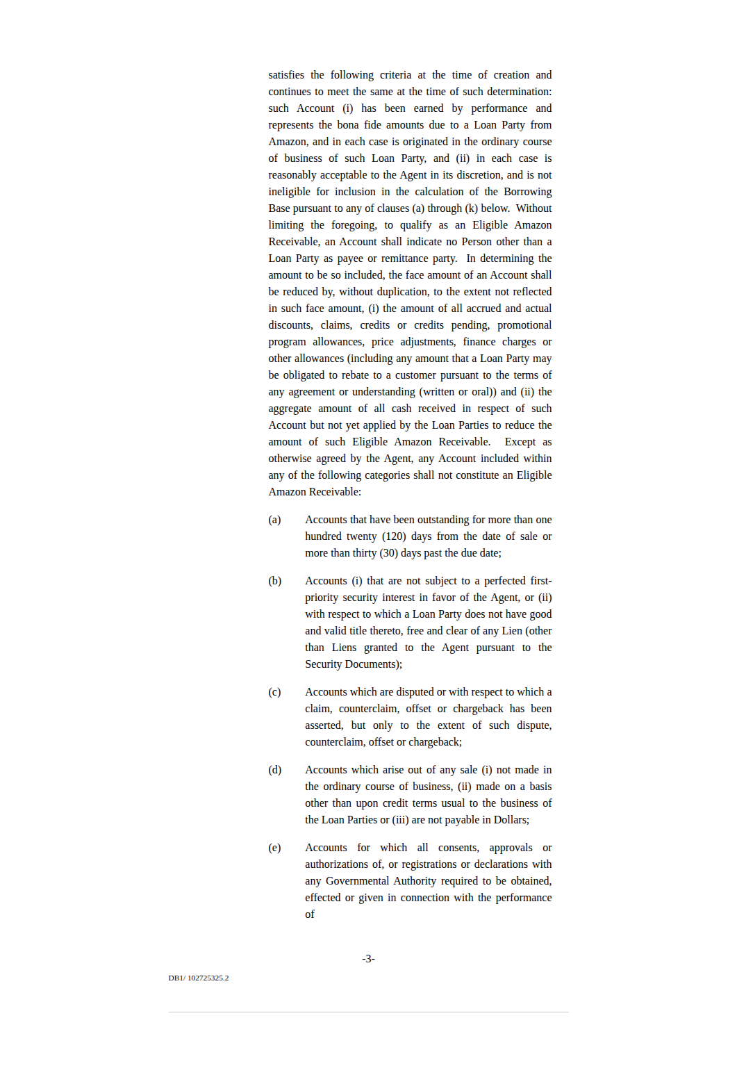satisfies the following criteria at the time of creation and continues to meet the same at the time of such determination: such Account (i) has been earned by performance and represents the bona fide amounts due to a Loan Party from Amazon, and in each case is originated in the ordinary course of business of such Loan Party, and (ii) in each case is reasonably acceptable to the Agent in its discretion, and is not ineligible for inclusion in the calculation of the Borrowing Base pursuant to any of clauses (a) through (k) below. Without limiting the foregoing, to qualify as an Eligible Amazon Receivable, an Account shall indicate no Person other than a Loan Party as payee or remittance party. In determining the amount to be so included, the face amount of an Account shall be reduced by, without duplication, to the extent not reflected in such face amount, (i) the amount of all accrued and actual discounts, claims, credits or credits pending, promotional program allowances, price adjustments, finance charges or other allowances (including any amount that a Loan Party may be obligated to rebate to a customer pursuant to the terms of any agreement or understanding (written or oral)) and (ii) the aggregate amount of all cash received in respect of such Account but not yet applied by the Loan Parties to reduce the amount of such Eligible Amazon Receivable. Except as otherwise agreed by the Agent, any Account included within any of the following categories shall not constitute an Eligible Amazon Receivable:
(a)
Accounts that have been outstanding for more than one hundred twenty (120) days from the date of sale or more than thirty (30) days past the due date;
(b)
Accounts (i) that are not subject to a perfected first-priority security interest in favor of the Agent, or (ii) with respect to which a Loan Party does not have good and valid title thereto, free and clear of any Lien (other than Liens granted to the Agent pursuant to the Security Documents);
(c)
Accounts which are disputed or with respect to which a claim, counterclaim, offset or chargeback has been asserted, but only to the extent of such dispute, counterclaim, offset or chargeback;
(d)
Accounts which arise out of any sale (i) not made in the ordinary course of business, (ii) made on a basis other than upon credit terms usual to the business of the Loan Parties or (iii) are not payable in Dollars;
(e)
Accounts for which all consents, approvals or authorizations of, or registrations or declarations with any Governmental Authority required to be obtained, effected or given in connection with the performance of
-3-
DB1/ 102725325.2